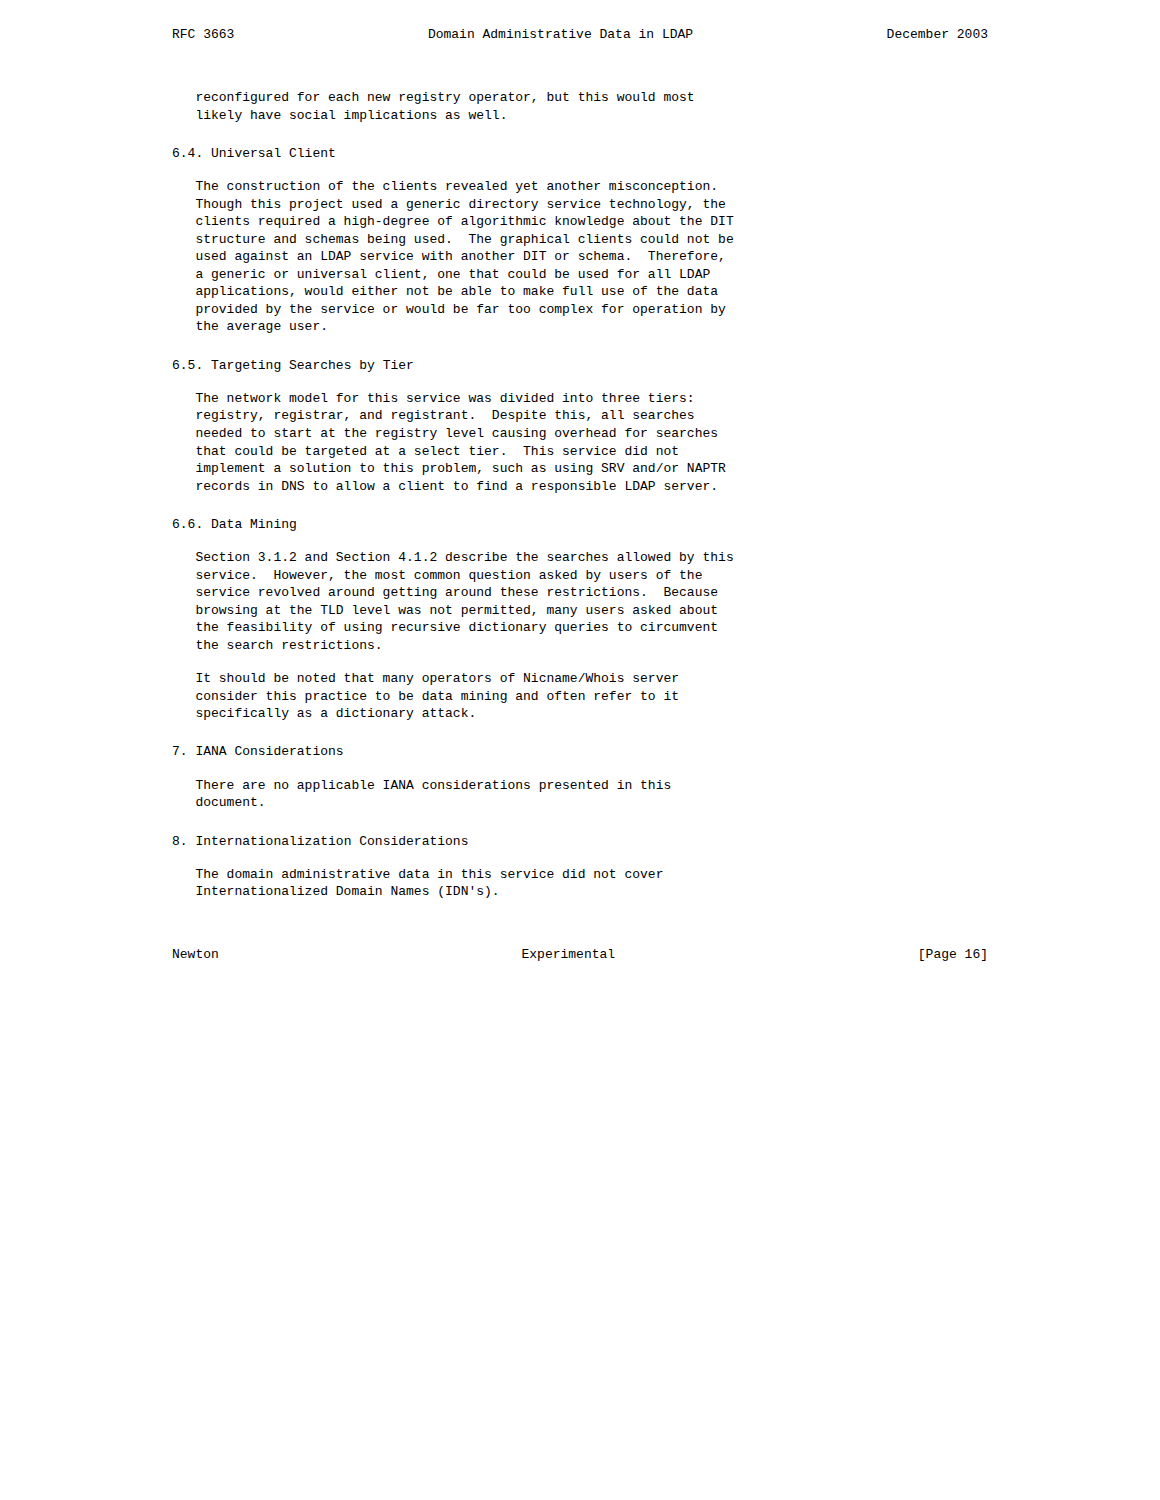RFC 3663 Domain Administrative Data in LDAP December 2003
reconfigured for each new registry operator, but this would most likely have social implications as well.
6.4. Universal Client
The construction of the clients revealed yet another misconception. Though this project used a generic directory service technology, the clients required a high-degree of algorithmic knowledge about the DIT structure and schemas being used. The graphical clients could not be used against an LDAP service with another DIT or schema. Therefore, a generic or universal client, one that could be used for all LDAP applications, would either not be able to make full use of the data provided by the service or would be far too complex for operation by the average user.
6.5. Targeting Searches by Tier
The network model for this service was divided into three tiers: registry, registrar, and registrant. Despite this, all searches needed to start at the registry level causing overhead for searches that could be targeted at a select tier. This service did not implement a solution to this problem, such as using SRV and/or NAPTR records in DNS to allow a client to find a responsible LDAP server.
6.6. Data Mining
Section 3.1.2 and Section 4.1.2 describe the searches allowed by this service. However, the most common question asked by users of the service revolved around getting around these restrictions. Because browsing at the TLD level was not permitted, many users asked about the feasibility of using recursive dictionary queries to circumvent the search restrictions.
It should be noted that many operators of Nicname/Whois server consider this practice to be data mining and often refer to it specifically as a dictionary attack.
7. IANA Considerations
There are no applicable IANA considerations presented in this document.
8. Internationalization Considerations
The domain administrative data in this service did not cover Internationalized Domain Names (IDN's).
Newton Experimental [Page 16]